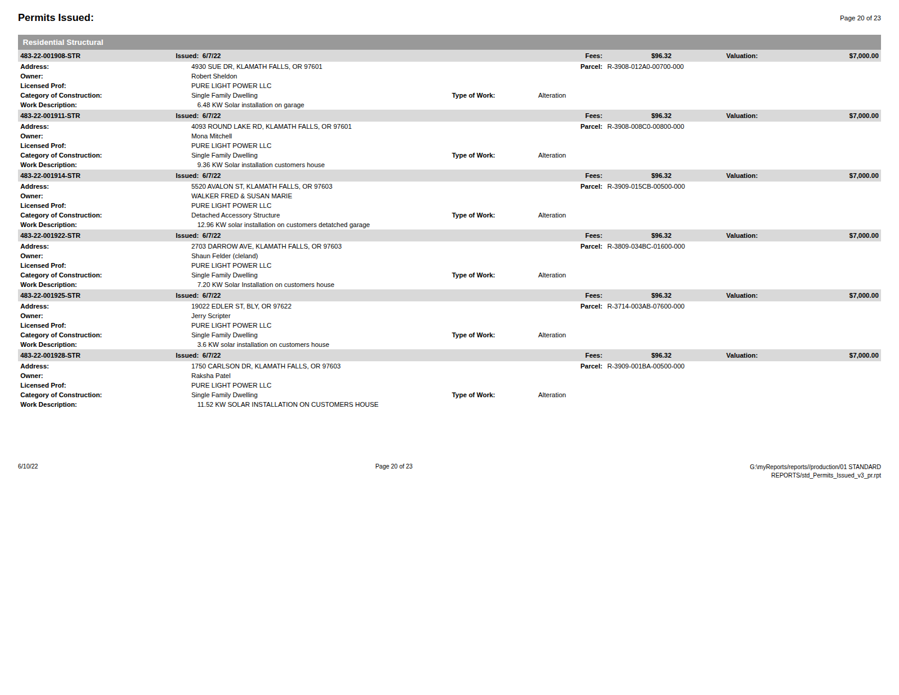Permits Issued:
Page 20 of 23
Residential Structural
| 483-22-001908-STR | Issued: 6/7/22 | | | Fees: | $96.32 | Valuation: | $7,000.00 |
| Address: | 4930 SUE DR, KLAMATH FALLS, OR 97601 | Parcel: | R-3908-012A0-00700-000 |
| Owner: | Robert Sheldon |
| Licensed Prof: | PURE LIGHT POWER LLC |
| Category of Construction: | Single Family Dwelling | Type of Work: | Alteration |
| Work Description: | 6.48 KW Solar installation on garage |
| 483-22-001911-STR | Issued: 6/7/22 | | | Fees: | $96.32 | Valuation: | $7,000.00 |
| Address: | 4093 ROUND LAKE RD, KLAMATH FALLS, OR 97601 | Parcel: | R-3908-008C0-00800-000 |
| Owner: | Mona Mitchell |
| Licensed Prof: | PURE LIGHT POWER LLC |
| Category of Construction: | Single Family Dwelling | Type of Work: | Alteration |
| Work Description: | 9.36 KW Solar installation customers house |
| 483-22-001914-STR | Issued: 6/7/22 | | | Fees: | $96.32 | Valuation: | $7,000.00 |
| Address: | 5520 AVALON ST, KLAMATH FALLS, OR 97603 | Parcel: | R-3909-015CB-00500-000 |
| Owner: | WALKER FRED & SUSAN MARIE |
| Licensed Prof: | PURE LIGHT POWER LLC |
| Category of Construction: | Detached Accessory Structure | Type of Work: | Alteration |
| Work Description: | 12.96 KW solar installation on customers detatched garage |
| 483-22-001922-STR | Issued: 6/7/22 | | | Fees: | $96.32 | Valuation: | $7,000.00 |
| Address: | 2703 DARROW AVE, KLAMATH FALLS, OR 97603 | Parcel: | R-3809-034BC-01600-000 |
| Owner: | Shaun Felder (cleland) |
| Licensed Prof: | PURE LIGHT POWER LLC |
| Category of Construction: | Single Family Dwelling | Type of Work: | Alteration |
| Work Description: | 7.20 KW Solar Installation on customers house |
| 483-22-001925-STR | Issued: 6/7/22 | | | Fees: | $96.32 | Valuation: | $7,000.00 |
| Address: | 19022 EDLER ST, BLY, OR 97622 | Parcel: | R-3714-003AB-07600-000 |
| Owner: | Jerry Scripter |
| Licensed Prof: | PURE LIGHT POWER LLC |
| Category of Construction: | Single Family Dwelling | Type of Work: | Alteration |
| Work Description: | 3.6 KW solar installation on customers house |
| 483-22-001928-STR | Issued: 6/7/22 | | | Fees: | $96.32 | Valuation: | $7,000.00 |
| Address: | 1750 CARLSON DR, KLAMATH FALLS, OR 97603 | Parcel: | R-3909-001BA-00500-000 |
| Owner: | Raksha Patel |
| Licensed Prof: | PURE LIGHT POWER LLC |
| Category of Construction: | Single Family Dwelling | Type of Work: | Alteration |
| Work Description: | 11.52 KW SOLAR INSTALLATION ON CUSTOMERS HOUSE |
6/10/22
Page 20 of 23
G:\myReports/reports//production/01 STANDARD
REPORTS/std_Permits_Issued_v3_pr.rpt